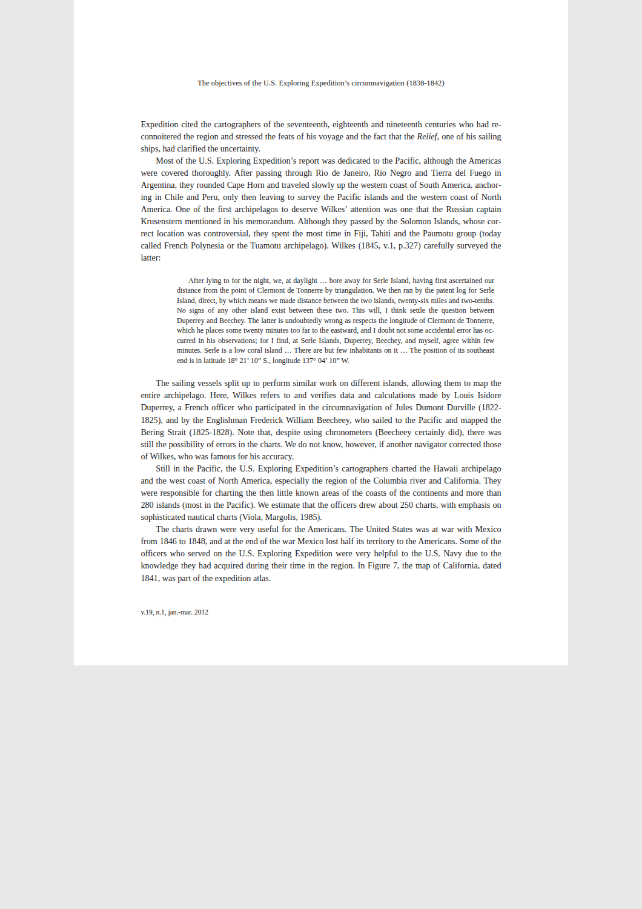The objectives of the U.S. Exploring Expedition’s circumnavigation (1838-1842)
Expedition cited the cartographers of the seventeenth, eighteenth and nineteenth centuries who had reconnoitered the region and stressed the feats of his voyage and the fact that the Relief, one of his sailing ships, had clarified the uncertainty.
Most of the U.S. Exploring Expedition’s report was dedicated to the Pacific, although the Americas were covered thoroughly. After passing through Rio de Janeiro, Rio Negro and Tierra del Fuego in Argentina, they rounded Cape Horn and traveled slowly up the western coast of South America, anchoring in Chile and Peru, only then leaving to survey the Pacific islands and the western coast of North America. One of the first archipelagos to deserve Wilkes’ attention was one that the Russian captain Krusenstern mentioned in his memorandum. Although they passed by the Solomon Islands, whose correct location was controversial, they spent the most time in Fiji, Tahiti and the Paumotu group (today called French Polynesia or the Tuamotu archipelago). Wilkes (1845, v.1, p.327) carefully surveyed the latter:
After lying to for the night, we, at daylight … bore away for Serle Island, having first ascertained our distance from the point of Clermont de Tonnerre by triangulation. We then ran by the patent log for Serle Island, direct, by which means we made distance between the two islands, twenty-six miles and two-tenths. No signs of any other island exist between these two. This will, I think settle the question between Duperrey and Beechey. The latter is undoubtedly wrong as respects the longitude of Clermont de Tonnerre, which he places some twenty minutes too far to the eastward, and I doubt not some accidental error has occurred in his observations; for I find, at Serle Islands, Duperrey, Beechey, and myself, agree within few minutes. Serle is a low coral island … There are but few inhabitants on it … The position of its southeast end is in latitude 18° 21’ 10” S., longitude 137° 04’ 10” W.
The sailing vessels split up to perform similar work on different islands, allowing them to map the entire archipelago. Here, Wilkes refers to and verifies data and calculations made by Louis Isidore Duperrey, a French officer who participated in the circumnavigation of Jules Dumont Durville (1822-1825), and by the Englishman Frederick William Beecheey, who sailed to the Pacific and mapped the Bering Strait (1825-1828). Note that, despite using chronometers (Beecheey certainly did), there was still the possibility of errors in the charts. We do not know, however, if another navigator corrected those of Wilkes, who was famous for his accuracy.
Still in the Pacific, the U.S. Exploring Expedition’s cartographers charted the Hawaii archipelago and the west coast of North America, especially the region of the Columbia river and California. They were responsible for charting the then little known areas of the coasts of the continents and more than 280 islands (most in the Pacific). We estimate that the officers drew about 250 charts, with emphasis on sophisticated nautical charts (Viola, Margolis, 1985).
The charts drawn were very useful for the Americans. The United States was at war with Mexico from 1846 to 1848, and at the end of the war Mexico lost half its territory to the Americans. Some of the officers who served on the U.S. Exploring Expedition were very helpful to the U.S. Navy due to the knowledge they had acquired during their time in the region. In Figure 7, the map of California, dated 1841, was part of the expedition atlas.
v.19, n.1, jan.-mar. 2012